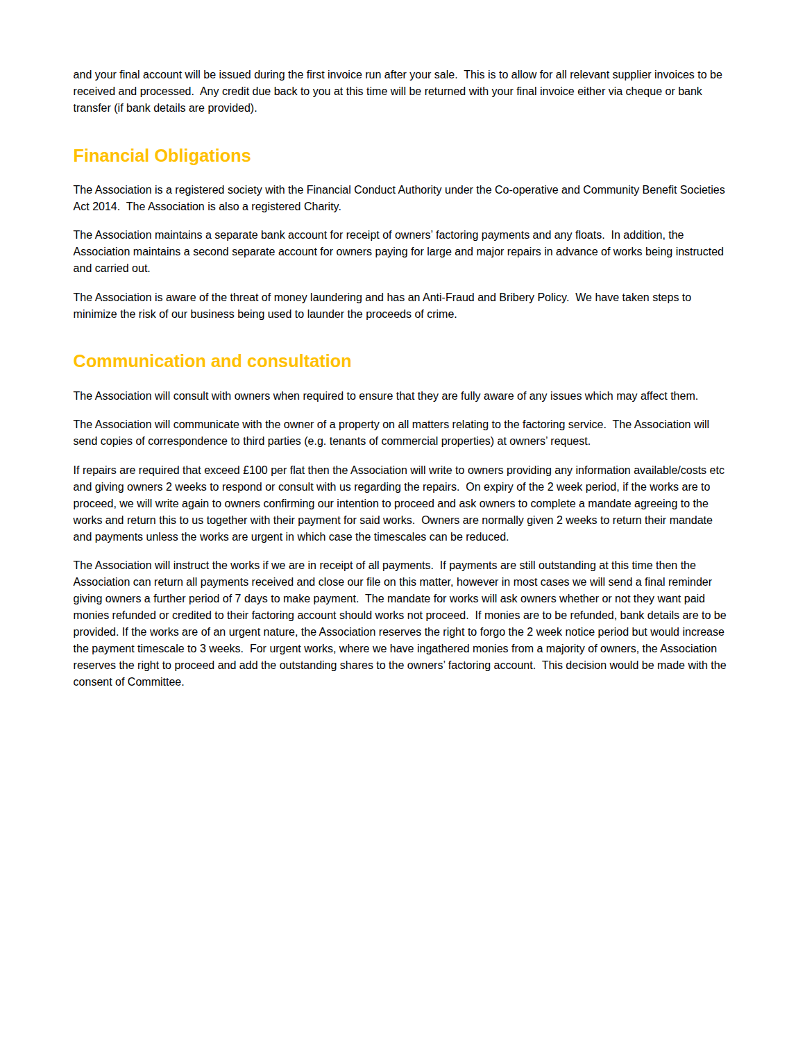and your final account will be issued during the first invoice run after your sale. This is to allow for all relevant supplier invoices to be received and processed. Any credit due back to you at this time will be returned with your final invoice either via cheque or bank transfer (if bank details are provided).
Financial Obligations
The Association is a registered society with the Financial Conduct Authority under the Co-operative and Community Benefit Societies Act 2014. The Association is also a registered Charity.
The Association maintains a separate bank account for receipt of owners’ factoring payments and any floats. In addition, the Association maintains a second separate account for owners paying for large and major repairs in advance of works being instructed and carried out.
The Association is aware of the threat of money laundering and has an Anti-Fraud and Bribery Policy. We have taken steps to minimize the risk of our business being used to launder the proceeds of crime.
Communication and consultation
The Association will consult with owners when required to ensure that they are fully aware of any issues which may affect them.
The Association will communicate with the owner of a property on all matters relating to the factoring service. The Association will send copies of correspondence to third parties (e.g. tenants of commercial properties) at owners’ request.
If repairs are required that exceed £100 per flat then the Association will write to owners providing any information available/costs etc and giving owners 2 weeks to respond or consult with us regarding the repairs. On expiry of the 2 week period, if the works are to proceed, we will write again to owners confirming our intention to proceed and ask owners to complete a mandate agreeing to the works and return this to us together with their payment for said works. Owners are normally given 2 weeks to return their mandate and payments unless the works are urgent in which case the timescales can be reduced.
The Association will instruct the works if we are in receipt of all payments. If payments are still outstanding at this time then the Association can return all payments received and close our file on this matter, however in most cases we will send a final reminder giving owners a further period of 7 days to make payment. The mandate for works will ask owners whether or not they want paid monies refunded or credited to their factoring account should works not proceed. If monies are to be refunded, bank details are to be provided. If the works are of an urgent nature, the Association reserves the right to forgo the 2 week notice period but would increase the payment timescale to 3 weeks. For urgent works, where we have ingathered monies from a majority of owners, the Association reserves the right to proceed and add the outstanding shares to the owners’ factoring account. This decision would be made with the consent of Committee.